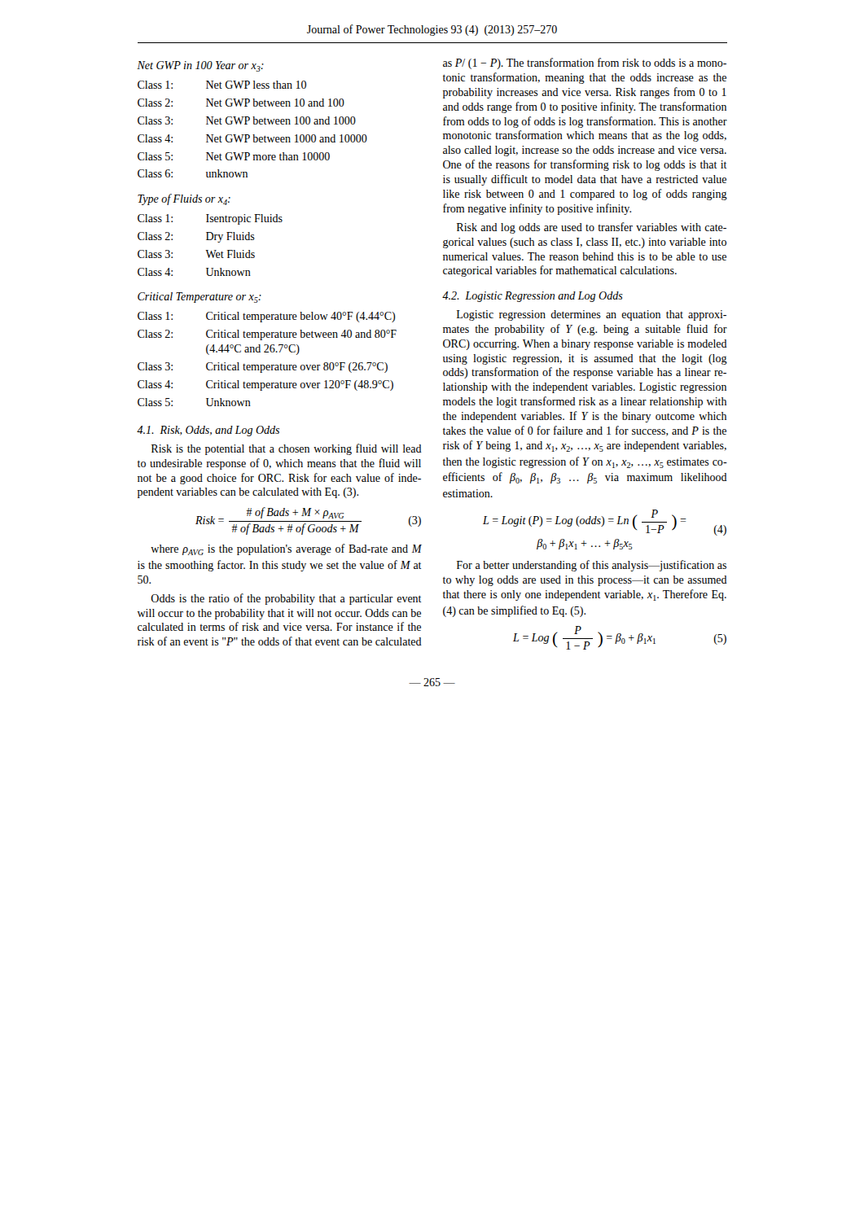Journal of Power Technologies 93 (4) (2013) 257–270
Net GWP in 100 Year or x3:
Class 1:
Net GWP less than 10
Class 2:
Net GWP between 10 and 100
Class 3:
Net GWP between 100 and 1000
Class 4:
Net GWP between 1000 and 10000
Class 5:
Net GWP more than 10000
Class 6:
unknown
Type of Fluids or x4:
Class 1:
Isentropic Fluids
Class 2:
Dry Fluids
Class 3:
Wet Fluids
Class 4:
Unknown
Critical Temperature or x5:
Class 1:
Critical temperature below 40°F (4.44°C)
Class 2:
Critical temperature between 40 and 80°F (4.44°C and 26.7°C)
Class 3:
Critical temperature over 80°F (26.7°C)
Class 4:
Critical temperature over 120°F (48.9°C)
Class 5:
Unknown
4.1. Risk, Odds, and Log Odds
Risk is the potential that a chosen working fluid will lead to undesirable response of 0, which means that the fluid will not be a good choice for ORC. Risk for each value of independent variables can be calculated with Eq. (3).
Risk = # of Bads + M × ρAVG # of Bads + # of Goods + M (3)
where ρAVG is the population's average of Bad-rate and M is the smoothing factor. In this study we set the value of M at 50.
Odds is the ratio of the probability that a particular event will occur to the probability that it will not occur. Odds can be calculated in terms of risk and vice versa. For instance if the risk of an event is "P" the odds of that event can be calculated as P/ (1 − P). The transformation from risk to odds is a monotonic transformation, meaning that the odds increase as the probability increases and vice versa. Risk ranges from 0 to 1 and odds range from 0 to positive infinity. The transformation from odds to log of odds is log transformation. This is another monotonic transformation which means that as the log odds, also called logit, increase so the odds increase and vice versa. One of the reasons for transforming risk to log odds is that it is usually difficult to model data that have a restricted value like risk between 0 and 1 compared to log of odds ranging from negative infinity to positive infinity.
Risk and log odds are used to transfer variables with categorical values (such as class I, class II, etc.) into variable into numerical values. The reason behind this is to be able to use categorical variables for mathematical calculations.
4.2. Logistic Regression and Log Odds
Logistic regression determines an equation that approximates the probability of Y (e.g. being a suitable fluid for ORC) occurring. When a binary response variable is modeled using logistic regression, it is assumed that the logit (log odds) transformation of the response variable has a linear relationship with the independent variables. Logistic regression models the logit transformed risk as a linear relationship with the independent variables. If Y is the binary outcome which takes the value of 0 for failure and 1 for success, and P is the risk of Y being 1, and x1, x2, …, x5 are independent variables, then the logistic regression of Y on x1, x2, …, x5 estimates coefficients of β0, β1, β3 … β5 via maximum likelihood estimation.
L = Logit (P) = Log (odds) = Ln ( P 1−P ) =
β0 + β1x1 + … + β5x5 (4)
For a better understanding of this analysis—justification as to why log odds are used in this process—it can be assumed that there is only one independent variable, x1. Therefore Eq. (4) can be simplified to Eq. (5).
L = Log ( P 1 − P ) = β0 + β1x1 (5)
— 265 —